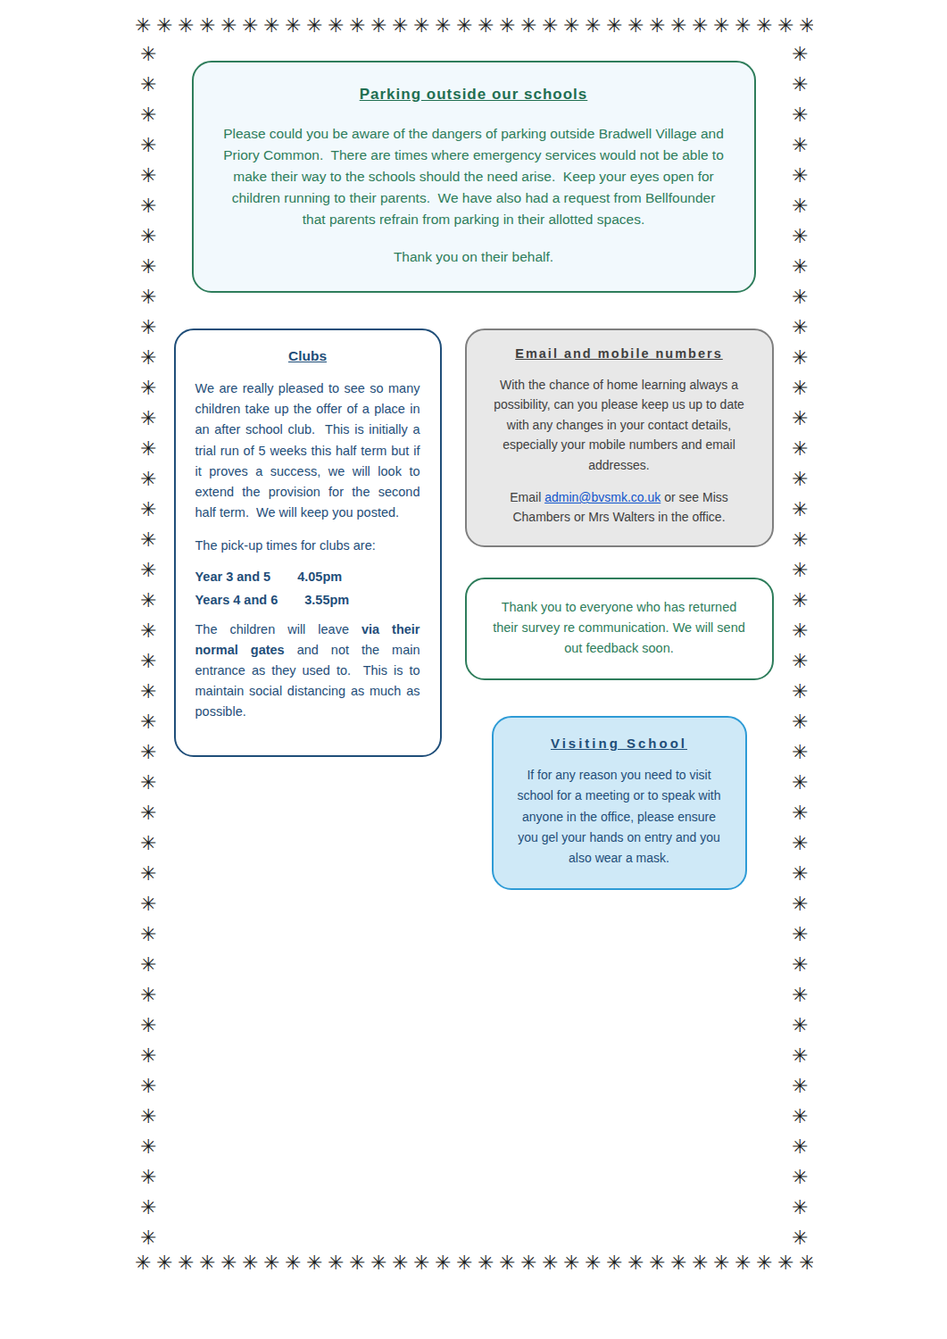✳✳✳✳✳✳✳✳✳✳✳✳✳✳✳✳✳✳✳✳✳✳✳✳✳✳✳✳✳✳✳✳✳✳✳
✳
✳
✳
✳
✳
✳
✳
✳
✳
✳
✳
✳
✳
✳
✳
✳
✳
✳
✳
✳
✳
✳
✳
✳
✳
✳
✳
✳
✳
✳
✳
✳
✳
✳
✳
✳
✳
✳
✳
✳
Parking outside our schools
Please could you be aware of the dangers of parking outside Bradwell Village and Priory Common. There are times where emergency services would not be able to make their way to the schools should the need arise. Keep your eyes open for children running to their parents. We have also had a request from Bellfounder that parents refrain from parking in their allotted spaces.
Thank you on their behalf.
Clubs
We are really pleased to see so many children take up the offer of a place in an after school club. This is initially a trial run of 5 weeks this half term but if it proves a success, we will look to extend the provision for the second half term. We will keep you posted.
The pick-up times for clubs are:
Year 3 and 5 4.05pm
Years 4 and 6 3.55pm
The children will leave via their normal gates and not the main entrance as they used to. This is to maintain social distancing as much as possible.
Email and mobile numbers
With the chance of home learning always a possibility, can you please keep us up to date with any changes in your contact details, especially your mobile numbers and email addresses.
Email admin@bvsmk.co.uk or see Miss Chambers or Mrs Walters in the office.
Thank you to everyone who has returned their survey re communication. We will send out feedback soon.
Visiting School
If for any reason you need to visit school for a meeting or to speak with anyone in the office, please ensure you gel your hands on entry and you also wear a mask.
✳
✳
✳
✳
✳
✳
✳
✳
✳
✳
✳
✳
✳
✳
✳
✳
✳
✳
✳
✳
✳
✳
✳
✳
✳
✳
✳
✳
✳
✳
✳
✳
✳
✳
✳
✳
✳
✳
✳
✳
✳✳✳✳✳✳✳✳✳✳✳✳✳✳✳✳✳✳✳✳✳✳✳✳✳✳✳✳✳✳✳✳✳✳✳